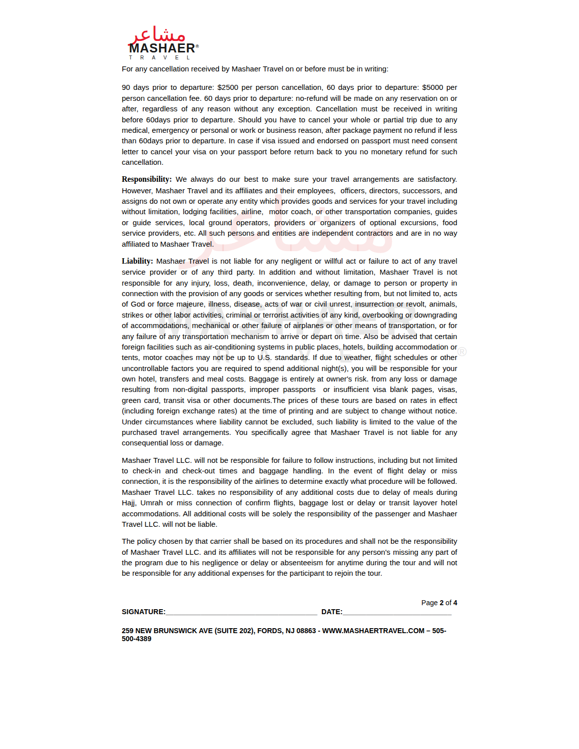MASHAER
T R A V E L
مشاعر
®
مشاعر
MASHAER®
T R A V E L
For any cancellation received by Mashaer Travel on or before must be in writing:
90 days prior to departure: $2500 per person cancellation, 60 days prior to departure: $5000 per person cancellation fee. 60 days prior to departure: no-refund will be made on any reservation on or after, regardless of any reason without any exception. Cancellation must be received in writing before 60days prior to departure. Should you have to cancel your whole or partial trip due to any medical, emergency or personal or work or business reason, after package payment no refund if less than 60days prior to departure. In case if visa issued and endorsed on passport must need consent letter to cancel your visa on your passport before return back to you no monetary refund for such cancellation.
Responsibility: We always do our best to make sure your travel arrangements are satisfactory. However, Mashaer Travel and its affiliates and their employees, officers, directors, successors, and assigns do not own or operate any entity which provides goods and services for your travel including without limitation, lodging facilities, airline, motor coach, or other transportation companies, guides or guide services, local ground operators, providers or organizers of optional excursions, food service providers, etc. All such persons and entities are independent contractors and are in no way affiliated to Mashaer Travel.
Liability: Mashaer Travel is not liable for any negligent or willful act or failure to act of any travel service provider or of any third party. In addition and without limitation, Mashaer Travel is not responsible for any injury, loss, death, inconvenience, delay, or damage to person or property in connection with the provision of any goods or services whether resulting from, but not limited to, acts of God or force majeure, illness, disease, acts of war or civil unrest, insurrection or revolt, animals, strikes or other labor activities, criminal or terrorist activities of any kind, overbooking or downgrading of accommodations, mechanical or other failure of airplanes or other means of transportation, or for any failure of any transportation mechanism to arrive or depart on time. Also be advised that certain foreign facilities such as air-conditioning systems in public places, hotels, building accommodation or tents, motor coaches may not be up to U.S. standards. If due to weather, flight schedules or other uncontrollable factors you are required to spend additional night(s), you will be responsible for your own hotel, transfers and meal costs. Baggage is entirely at owner's risk. from any loss or damage resulting from non-digital passports, improper passports or insufficient visa blank pages, visas, green card, transit visa or other documents.The prices of these tours are based on rates in effect (including foreign exchange rates) at the time of printing and are subject to change without notice. Under circumstances where liability cannot be excluded, such liability is limited to the value of the purchased travel arrangements. You specifically agree that Mashaer Travel is not liable for any consequential loss or damage.
Mashaer Travel LLC. will not be responsible for failure to follow instructions, including but not limited to check-in and check-out times and baggage handling. In the event of flight delay or miss connection, it is the responsibility of the airlines to determine exactly what procedure will be followed. Mashaer Travel LLC. takes no responsibility of any additional costs due to delay of meals during Hajj, Umrah or miss connection of confirm flights, baggage lost or delay or transit layover hotel accommodations. All additional costs will be solely the responsibility of the passenger and Mashaer Travel LLC. will not be liable.
The policy chosen by that carrier shall be based on its procedures and shall not be the responsibility of Mashaer Travel LLC. and its affiliates will not be responsible for any person's missing any part of the program due to his negligence or delay or absenteeism for anytime during the tour and will not be responsible for any additional expenses for the participant to rejoin the tour.
Page 2 of 4
SIGNATURE:_______________________________________ DATE:____________________________
259 NEW BRUNSWICK AVE (SUITE 202), FORDS, NJ 08863 - WWW.MASHAERTRAVEL.COM – 505-500-4389